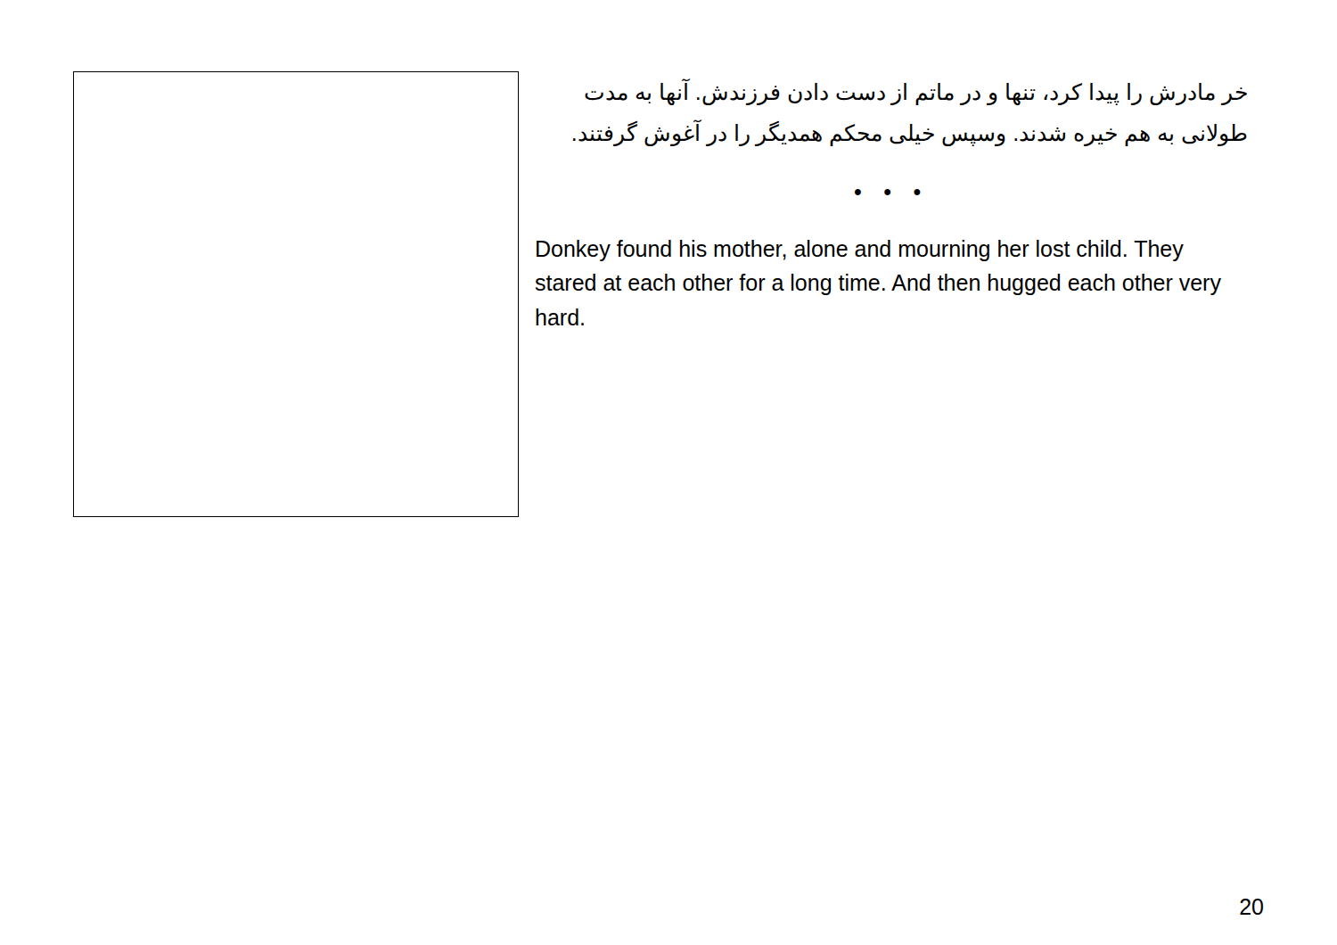خر مادرش را پیدا کرد، تنها و در ماتم از دست دادن فرزندش. آنها به مدت طولانی به هم خیره شدند. وسپس خیلی محکم همدیگر را در آغوش گرفتند.
• • •
Donkey found his mother, alone and mourning her lost child. They stared at each other for a long time. And then hugged each other very hard.
20